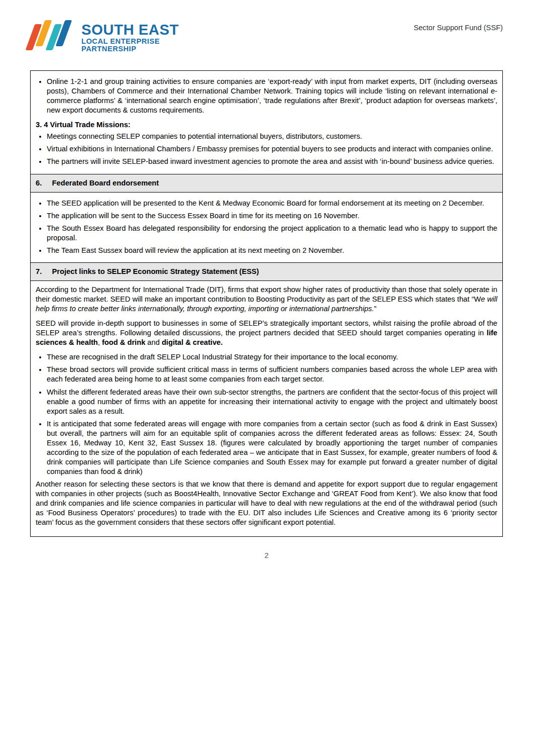SOUTH EAST
LOCAL ENTERPRISE
PARTNERSHIP
Sector Support Fund (SSF)
| Online 1-2-1 and group training activities to ensure companies are ‘export-ready’ with input from market experts, DIT (including overseas posts), Chambers of Commerce and their International Chamber Network. Training topics will include ‘listing on relevant international e-commerce platforms’ & ‘international search engine optimisation’, ‘trade regulations after Brexit’, ‘product adaption for overseas markets’, new export documents & customs requirements. 3. 4 Virtual Trade Missions: Meetings connecting SELEP companies to potential international buyers, distributors, customers. Virtual exhibitions in International Chambers / Embassy premises for potential buyers to see products and interact with companies online. The partners will invite SELEP-based inward investment agencies to promote the area and assist with ‘in-bound’ business advice queries. |
| 6. Federated Board endorsement |
| The SEED application will be presented to the Kent & Medway Economic Board for formal endorsement at its meeting on 2 December. The application will be sent to the Success Essex Board in time for its meeting on 16 November. The South Essex Board has delegated responsibility for endorsing the project application to a thematic lead who is happy to support the proposal. The Team East Sussex board will review the application at its next meeting on 2 November. |
| 7. Project links to SELEP Economic Strategy Statement (ESS) |
| According to the Department for International Trade (DIT), firms that export show higher rates of productivity than those that solely operate in their domestic market. SEED will make an important contribution to Boosting Productivity as part of the SELEP ESS which states that “W e will help firms to create better links internationally, through exporting, importing or international partnerships. ” SEED will provide in-depth support to businesses in some of SELEP’s strategically important sectors, whilst raising the profile abroad of the SELEP area’s strengths. Following detailed discussions, the project partners decided that SEED should target companies operating in life sciences & health , food & drink and digital & creative. These are recognised in the draft SELEP Local Industrial Strategy for their importance to the local economy. These broad sectors will provide sufficient critical mass in terms of sufficient numbers companies based across the whole LEP area with each federated area being home to at least some companies from each target sector. Whilst the different federated areas have their own sub-sector strengths, the partners are confident that the sector-focus of this project will enable a good number of firms with an appetite for increasing their international activity to engage with the project and ultimately boost export sales as a result. It is anticipated that some federated areas will engage with more companies from a certain sector (such as food & drink in East Sussex) but overall, the partners will aim for an equitable split of companies across the different federated areas as follows: Essex: 24, South Essex 16, Medway 10, Kent 32, East Sussex 18. (figures were calculated by broadly apportioning the target number of companies according to the size of the population of each federated area – we anticipate that in East Sussex, for example, greater numbers of food & drink companies will participate than Life Science companies and South Essex may for example put forward a greater number of digital companies than food & drink) Another reason for selecting these sectors is that we know that there is demand and appetite for export support due to regular engagement with companies in other projects (such as Boost4Health, Innovative Sector Exchange and ‘GREAT Food from Kent’). We also know that food and drink companies and life science companies in particular will have to deal with new regulations at the end of the withdrawal period (such as ‘Food Business Operators’ procedures) to trade with the EU. DIT also includes Life Sciences and Creative among its 6 ‘priority sector team’ focus as the government considers that these sectors offer significant export potential. |
2